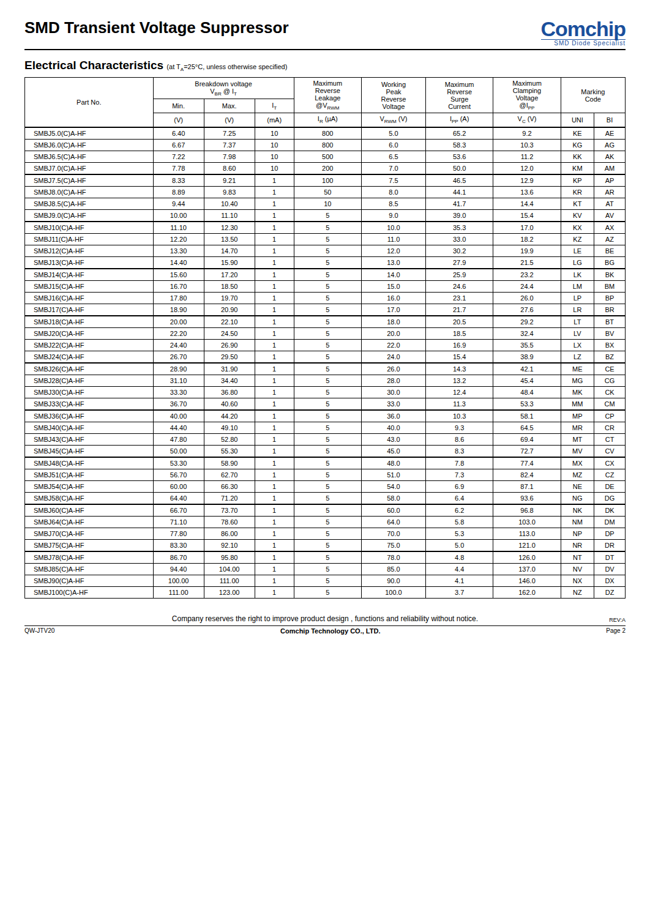SMD Transient Voltage Suppressor
Comchip
SMD Diode Specialist
Electrical Characteristics (at TA=25°C, unless otherwise specified)
| Part No. | Breakdown voltage V BR @ I T | Maximum Reverse Leakage @V RWM | Working Peak Reverse Voltage | Maximum Reverse Surge Current | Maximum Clamping Voltage @I PP | Marking Code |
| --- | --- | --- | --- | --- | --- | --- |
| Min. | Max. | I T |
| (V) | (V) | (mA) | I R (µA) | V RWM (V) | I PP (A) | V C (V) | UNI | BI |
| SMBJ5.0(C)A-HF | 6.40 | 7.25 | 10 | 800 | 5.0 | 65.2 | 9.2 | KE | AE |
| SMBJ6.0(C)A-HF | 6.67 | 7.37 | 10 | 800 | 6.0 | 58.3 | 10.3 | KG | AG |
| SMBJ6.5(C)A-HF | 7.22 | 7.98 | 10 | 500 | 6.5 | 53.6 | 11.2 | KK | AK |
| SMBJ7.0(C)A-HF | 7.78 | 8.60 | 10 | 200 | 7.0 | 50.0 | 12.0 | KM | AM |
| SMBJ7.5(C)A-HF | 8.33 | 9.21 | 1 | 100 | 7.5 | 46.5 | 12.9 | KP | AP |
| SMBJ8.0(C)A-HF | 8.89 | 9.83 | 1 | 50 | 8.0 | 44.1 | 13.6 | KR | AR |
| SMBJ8.5(C)A-HF | 9.44 | 10.40 | 1 | 10 | 8.5 | 41.7 | 14.4 | KT | AT |
| SMBJ9.0(C)A-HF | 10.00 | 11.10 | 1 | 5 | 9.0 | 39.0 | 15.4 | KV | AV |
| SMBJ10(C)A-HF | 11.10 | 12.30 | 1 | 5 | 10.0 | 35.3 | 17.0 | KX | AX |
| SMBJ11(C)A-HF | 12.20 | 13.50 | 1 | 5 | 11.0 | 33.0 | 18.2 | KZ | AZ |
| SMBJ12(C)A-HF | 13.30 | 14.70 | 1 | 5 | 12.0 | 30.2 | 19.9 | LE | BE |
| SMBJ13(C)A-HF | 14.40 | 15.90 | 1 | 5 | 13.0 | 27.9 | 21.5 | LG | BG |
| SMBJ14(C)A-HF | 15.60 | 17.20 | 1 | 5 | 14.0 | 25.9 | 23.2 | LK | BK |
| SMBJ15(C)A-HF | 16.70 | 18.50 | 1 | 5 | 15.0 | 24.6 | 24.4 | LM | BM |
| SMBJ16(C)A-HF | 17.80 | 19.70 | 1 | 5 | 16.0 | 23.1 | 26.0 | LP | BP |
| SMBJ17(C)A-HF | 18.90 | 20.90 | 1 | 5 | 17.0 | 21.7 | 27.6 | LR | BR |
| SMBJ18(C)A-HF | 20.00 | 22.10 | 1 | 5 | 18.0 | 20.5 | 29.2 | LT | BT |
| SMBJ20(C)A-HF | 22.20 | 24.50 | 1 | 5 | 20.0 | 18.5 | 32.4 | LV | BV |
| SMBJ22(C)A-HF | 24.40 | 26.90 | 1 | 5 | 22.0 | 16.9 | 35.5 | LX | BX |
| SMBJ24(C)A-HF | 26.70 | 29.50 | 1 | 5 | 24.0 | 15.4 | 38.9 | LZ | BZ |
| SMBJ26(C)A-HF | 28.90 | 31.90 | 1 | 5 | 26.0 | 14.3 | 42.1 | ME | CE |
| SMBJ28(C)A-HF | 31.10 | 34.40 | 1 | 5 | 28.0 | 13.2 | 45.4 | MG | CG |
| SMBJ30(C)A-HF | 33.30 | 36.80 | 1 | 5 | 30.0 | 12.4 | 48.4 | MK | CK |
| SMBJ33(C)A-HF | 36.70 | 40.60 | 1 | 5 | 33.0 | 11.3 | 53.3 | MM | CM |
| SMBJ36(C)A-HF | 40.00 | 44.20 | 1 | 5 | 36.0 | 10.3 | 58.1 | MP | CP |
| SMBJ40(C)A-HF | 44.40 | 49.10 | 1 | 5 | 40.0 | 9.3 | 64.5 | MR | CR |
| SMBJ43(C)A-HF | 47.80 | 52.80 | 1 | 5 | 43.0 | 8.6 | 69.4 | MT | CT |
| SMBJ45(C)A-HF | 50.00 | 55.30 | 1 | 5 | 45.0 | 8.3 | 72.7 | MV | CV |
| SMBJ48(C)A-HF | 53.30 | 58.90 | 1 | 5 | 48.0 | 7.8 | 77.4 | MX | CX |
| SMBJ51(C)A-HF | 56.70 | 62.70 | 1 | 5 | 51.0 | 7.3 | 82.4 | MZ | CZ |
| SMBJ54(C)A-HF | 60.00 | 66.30 | 1 | 5 | 54.0 | 6.9 | 87.1 | NE | DE |
| SMBJ58(C)A-HF | 64.40 | 71.20 | 1 | 5 | 58.0 | 6.4 | 93.6 | NG | DG |
| SMBJ60(C)A-HF | 66.70 | 73.70 | 1 | 5 | 60.0 | 6.2 | 96.8 | NK | DK |
| SMBJ64(C)A-HF | 71.10 | 78.60 | 1 | 5 | 64.0 | 5.8 | 103.0 | NM | DM |
| SMBJ70(C)A-HF | 77.80 | 86.00 | 1 | 5 | 70.0 | 5.3 | 113.0 | NP | DP |
| SMBJ75(C)A-HF | 83.30 | 92.10 | 1 | 5 | 75.0 | 5.0 | 121.0 | NR | DR |
| SMBJ78(C)A-HF | 86.70 | 95.80 | 1 | 5 | 78.0 | 4.8 | 126.0 | NT | DT |
| SMBJ85(C)A-HF | 94.40 | 104.00 | 1 | 5 | 85.0 | 4.4 | 137.0 | NV | DV |
| SMBJ90(C)A-HF | 100.00 | 111.00 | 1 | 5 | 90.0 | 4.1 | 146.0 | NX | DX |
| SMBJ100(C)A-HF | 111.00 | 123.00 | 1 | 5 | 100.0 | 3.7 | 162.0 | NZ | DZ |
Company reserves the right to improve product design , functions and reliability without notice. REV:A
QW-JTV20 Comchip Technology CO., LTD. Page 2